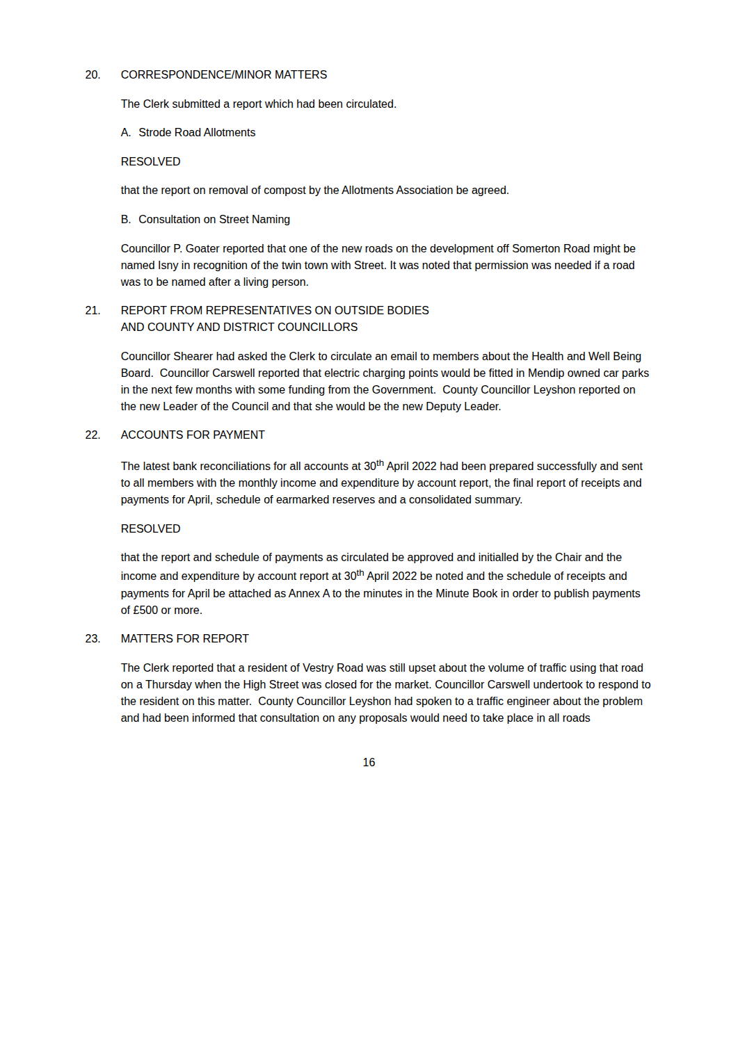20.
CORRESPONDENCE/MINOR MATTERS
The Clerk submitted a report which had been circulated.
A.
Strode Road Allotments
RESOLVED
that the report on removal of compost by the Allotments Association be agreed.
B.
Consultation on Street Naming
Councillor P. Goater reported that one of the new roads on the development off Somerton Road might be named Isny in recognition of the twin town with Street. It was noted that permission was needed if a road was to be named after a living person.
21.
REPORT FROM REPRESENTATIVES ON OUTSIDE BODIES
AND COUNTY AND DISTRICT COUNCILLORS
Councillor Shearer had asked the Clerk to circulate an email to members about the Health and Well Being Board. Councillor Carswell reported that electric charging points would be fitted in Mendip owned car parks in the next few months with some funding from the Government. County Councillor Leyshon reported on the new Leader of the Council and that she would be the new Deputy Leader.
22.
ACCOUNTS FOR PAYMENT
The latest bank reconciliations for all accounts at 30th April 2022 had been prepared successfully and sent to all members with the monthly income and expenditure by account report, the final report of receipts and payments for April, schedule of earmarked reserves and a consolidated summary.
RESOLVED
that the report and schedule of payments as circulated be approved and initialled by the Chair and the income and expenditure by account report at 30th April 2022 be noted and the schedule of receipts and payments for April be attached as Annex A to the minutes in the Minute Book in order to publish payments of £500 or more.
23.
MATTERS FOR REPORT
The Clerk reported that a resident of Vestry Road was still upset about the volume of traffic using that road on a Thursday when the High Street was closed for the market. Councillor Carswell undertook to respond to the resident on this matter. County Councillor Leyshon had spoken to a traffic engineer about the problem and had been informed that consultation on any proposals would need to take place in all roads
16